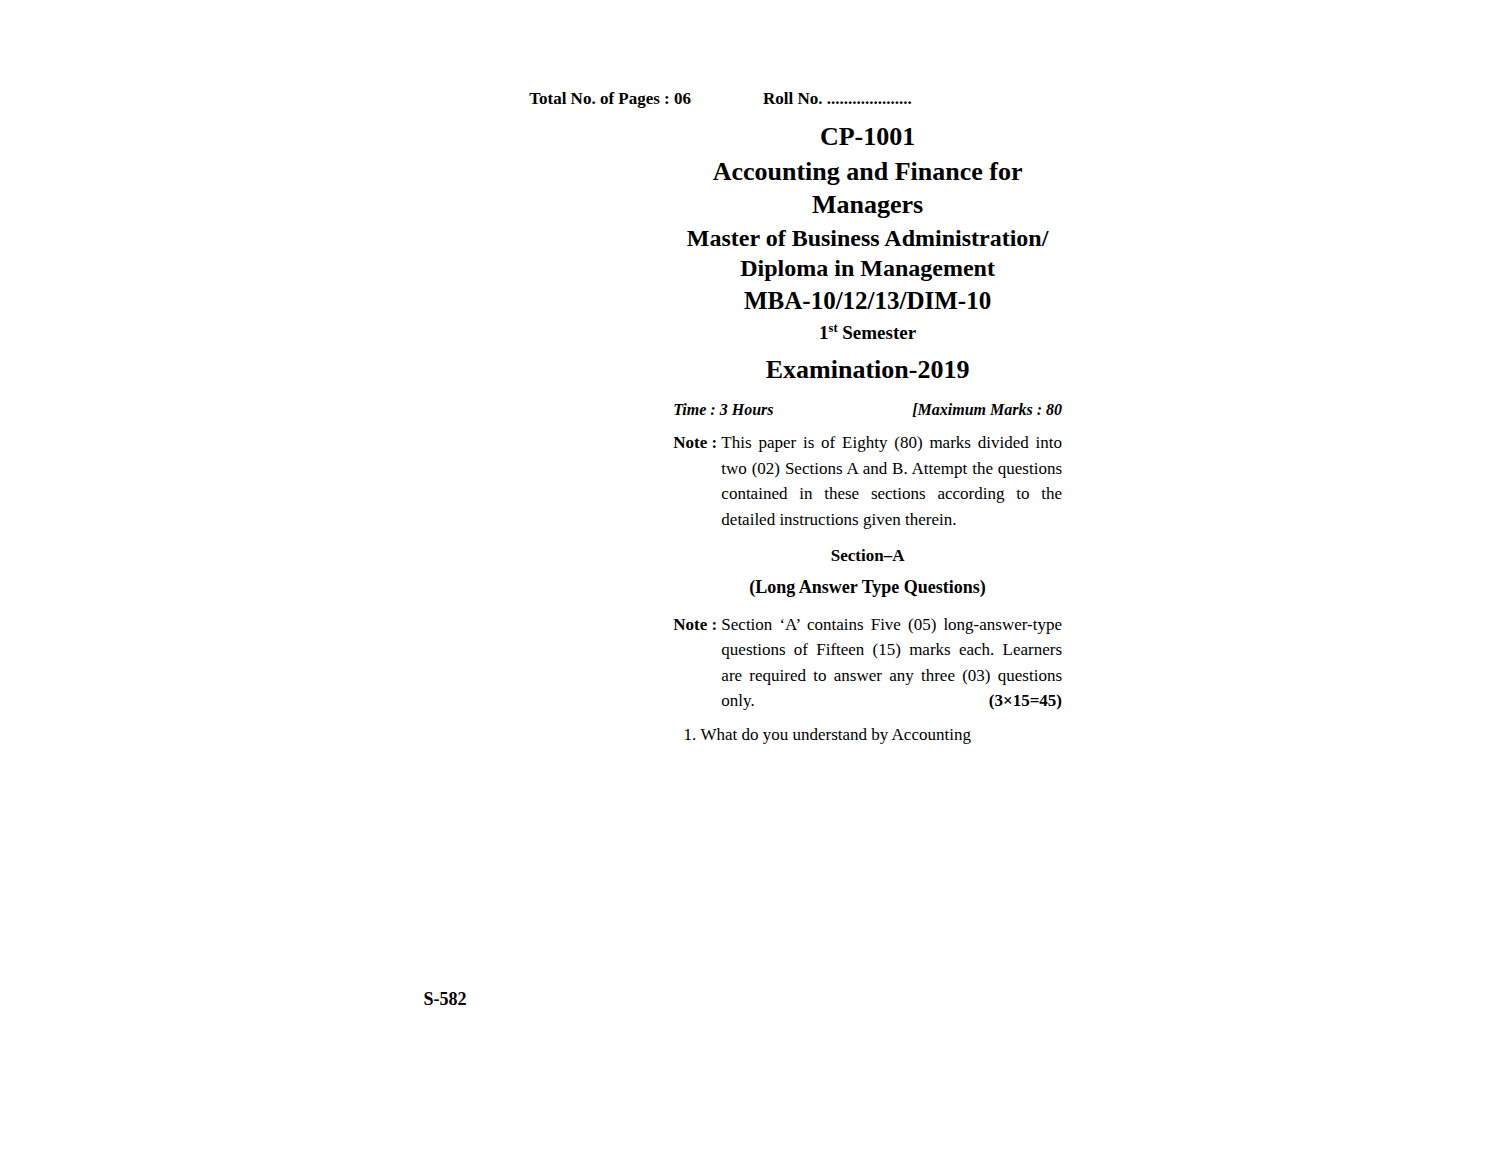Total No. of Pages : 06 Roll No. ....................
CP-1001
Accounting and Finance for Managers
Master of Business Administration/ Diploma in Management
MBA-10/12/13/DIM-10
1st Semester
Examination-2019
Time : 3 Hours [Maximum Marks : 80
Note : This paper is of Eighty (80) marks divided into two (02) Sections A and B. Attempt the questions contained in these sections according to the detailed instructions given therein.
Section–A
(Long Answer Type Questions)
Note : Section ‘A’ contains Five (05) long-answer-type questions of Fifteen (15) marks each. Learners are required to answer any three (03) questions only. (3×15=45)
What do you understand by Accounting
S-582